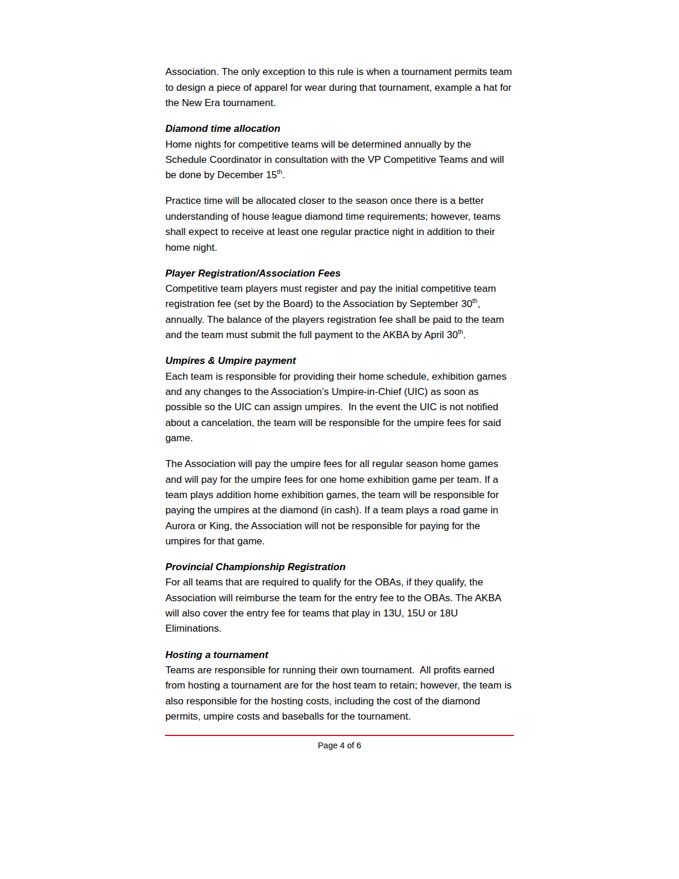Association. The only exception to this rule is when a tournament permits team to design a piece of apparel for wear during that tournament, example a hat for the New Era tournament.
Diamond time allocation
Home nights for competitive teams will be determined annually by the Schedule Coordinator in consultation with the VP Competitive Teams and will be done by December 15th.
Practice time will be allocated closer to the season once there is a better understanding of house league diamond time requirements; however, teams shall expect to receive at least one regular practice night in addition to their home night.
Player Registration/Association Fees
Competitive team players must register and pay the initial competitive team registration fee (set by the Board) to the Association by September 30th, annually. The balance of the players registration fee shall be paid to the team and the team must submit the full payment to the AKBA by April 30th.
Umpires & Umpire payment
Each team is responsible for providing their home schedule, exhibition games and any changes to the Association’s Umpire-in-Chief (UIC) as soon as possible so the UIC can assign umpires. In the event the UIC is not notified about a cancelation, the team will be responsible for the umpire fees for said game.
The Association will pay the umpire fees for all regular season home games and will pay for the umpire fees for one home exhibition game per team. If a team plays addition home exhibition games, the team will be responsible for paying the umpires at the diamond (in cash). If a team plays a road game in Aurora or King, the Association will not be responsible for paying for the umpires for that game.
Provincial Championship Registration
For all teams that are required to qualify for the OBAs, if they qualify, the Association will reimburse the team for the entry fee to the OBAs. The AKBA will also cover the entry fee for teams that play in 13U, 15U or 18U Eliminations.
Hosting a tournament
Teams are responsible for running their own tournament. All profits earned from hosting a tournament are for the host team to retain; however, the team is also responsible for the hosting costs, including the cost of the diamond permits, umpire costs and baseballs for the tournament.
Page 4 of 6